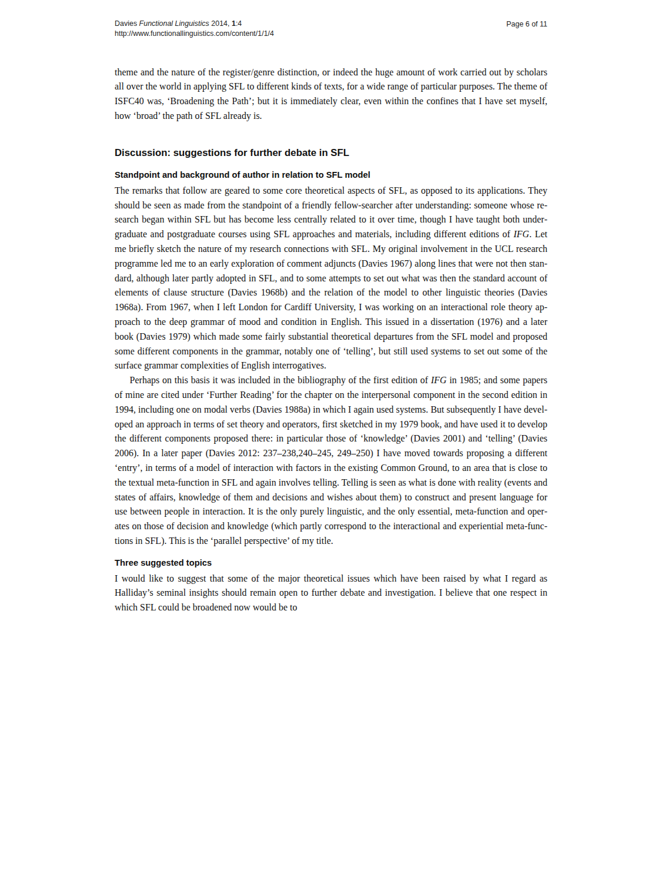Davies Functional Linguistics 2014, 1:4
http://www.functionallinguistics.com/content/1/1/4
Page 6 of 11
theme and the nature of the register/genre distinction, or indeed the huge amount of work carried out by scholars all over the world in applying SFL to different kinds of texts, for a wide range of particular purposes. The theme of ISFC40 was, ‘Broadening the Path’; but it is immediately clear, even within the confines that I have set myself, how ‘broad’ the path of SFL already is.
Discussion: suggestions for further debate in SFL
Standpoint and background of author in relation to SFL model
The remarks that follow are geared to some core theoretical aspects of SFL, as opposed to its applications. They should be seen as made from the standpoint of a friendly fellow-searcher after understanding: someone whose research began within SFL but has become less centrally related to it over time, though I have taught both undergraduate and postgraduate courses using SFL approaches and materials, including different editions of IFG. Let me briefly sketch the nature of my research connections with SFL. My original involvement in the UCL research programme led me to an early exploration of comment adjuncts (Davies 1967) along lines that were not then standard, although later partly adopted in SFL, and to some attempts to set out what was then the standard account of elements of clause structure (Davies 1968b) and the relation of the model to other linguistic theories (Davies 1968a). From 1967, when I left London for Cardiff University, I was working on an interactional role theory approach to the deep grammar of mood and condition in English. This issued in a dissertation (1976) and a later book (Davies 1979) which made some fairly substantial theoretical departures from the SFL model and proposed some different components in the grammar, notably one of ‘telling’, but still used systems to set out some of the surface grammar complexities of English interrogatives.
Perhaps on this basis it was included in the bibliography of the first edition of IFG in 1985; and some papers of mine are cited under ‘Further Reading’ for the chapter on the interpersonal component in the second edition in 1994, including one on modal verbs (Davies 1988a) in which I again used systems. But subsequently I have developed an approach in terms of set theory and operators, first sketched in my 1979 book, and have used it to develop the different components proposed there: in particular those of ‘knowledge’ (Davies 2001) and ‘telling’ (Davies 2006). In a later paper (Davies 2012: 237–238,240–245, 249–250) I have moved towards proposing a different ‘entry’, in terms of a model of interaction with factors in the existing Common Ground, to an area that is close to the textual meta-function in SFL and again involves telling. Telling is seen as what is done with reality (events and states of affairs, knowledge of them and decisions and wishes about them) to construct and present language for use between people in interaction. It is the only purely linguistic, and the only essential, meta-function and operates on those of decision and knowledge (which partly correspond to the interactional and experiential meta-functions in SFL). This is the ‘parallel perspective’ of my title.
Three suggested topics
I would like to suggest that some of the major theoretical issues which have been raised by what I regard as Halliday’s seminal insights should remain open to further debate and investigation. I believe that one respect in which SFL could be broadened now would be to